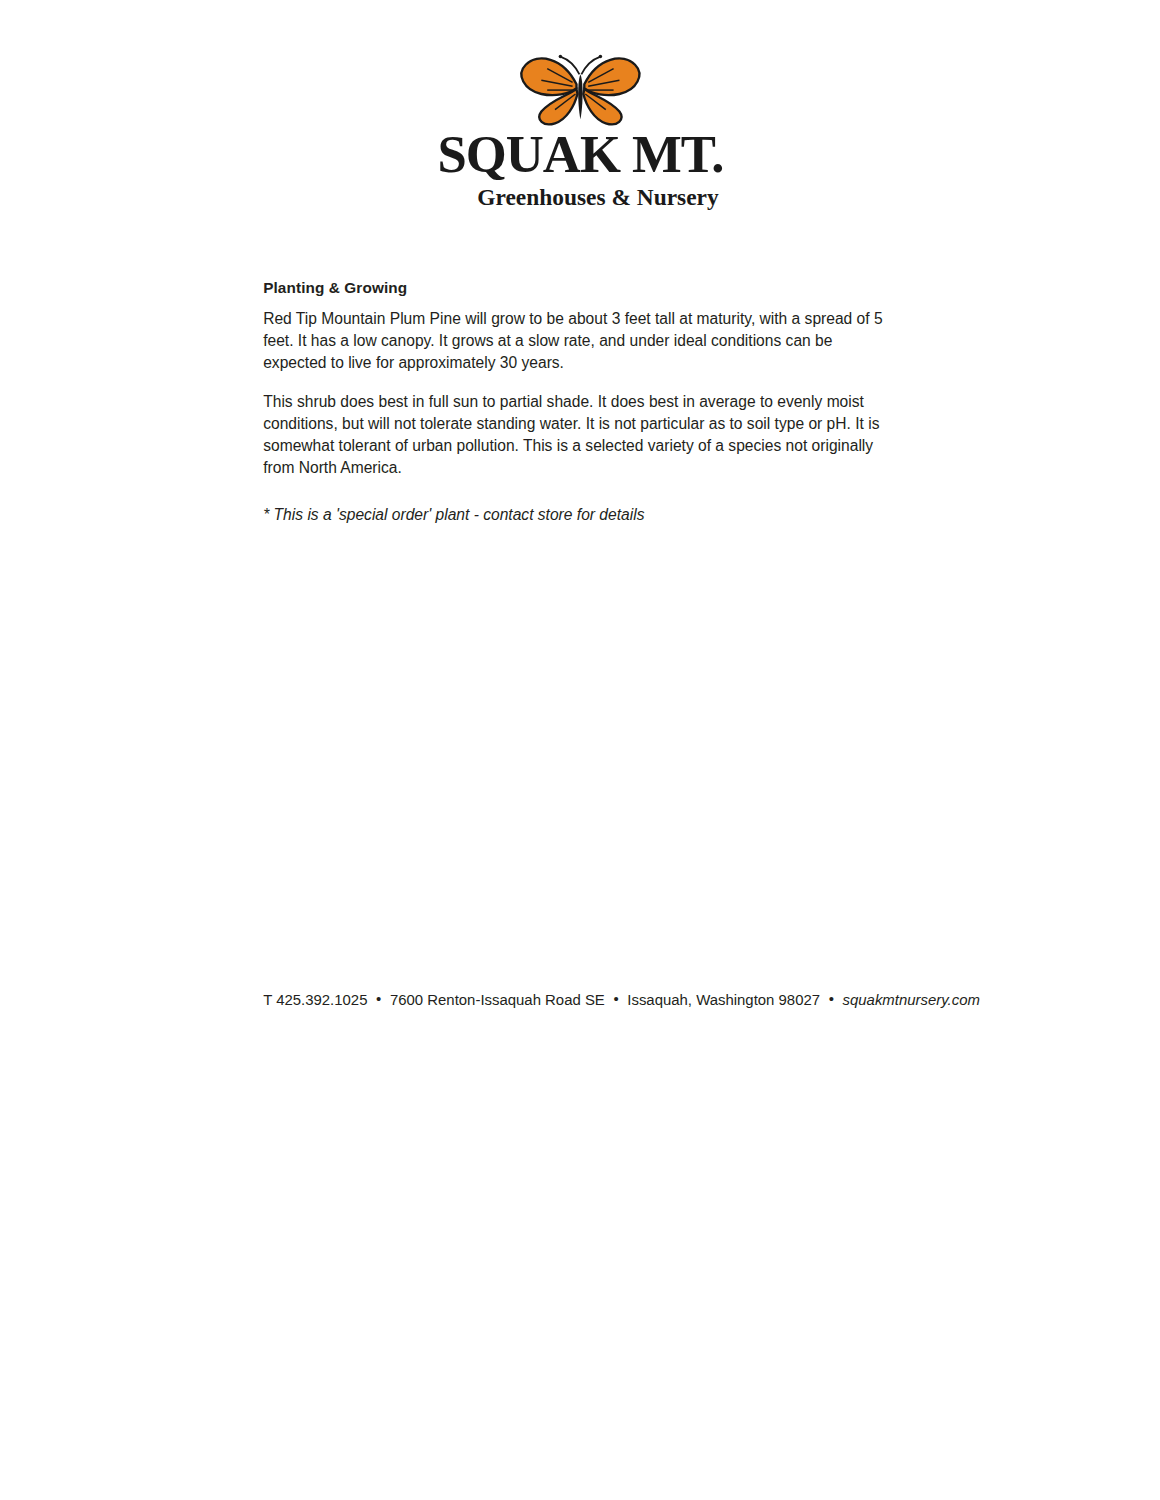SQUAK MT. Greenhouses & Nursery
Planting & Growing
Red Tip Mountain Plum Pine will grow to be about 3 feet tall at maturity, with a spread of 5 feet. It has a low canopy. It grows at a slow rate, and under ideal conditions can be expected to live for approximately 30 years.
This shrub does best in full sun to partial shade. It does best in average to evenly moist conditions, but will not tolerate standing water. It is not particular as to soil type or pH. It is somewhat tolerant of urban pollution. This is a selected variety of a species not originally from North America.
* This is a 'special order' plant - contact store for details
T 425.392.1025•7600 Renton-Issaquah Road SE•Issaquah, Washington 98027•squakmtnursery.com